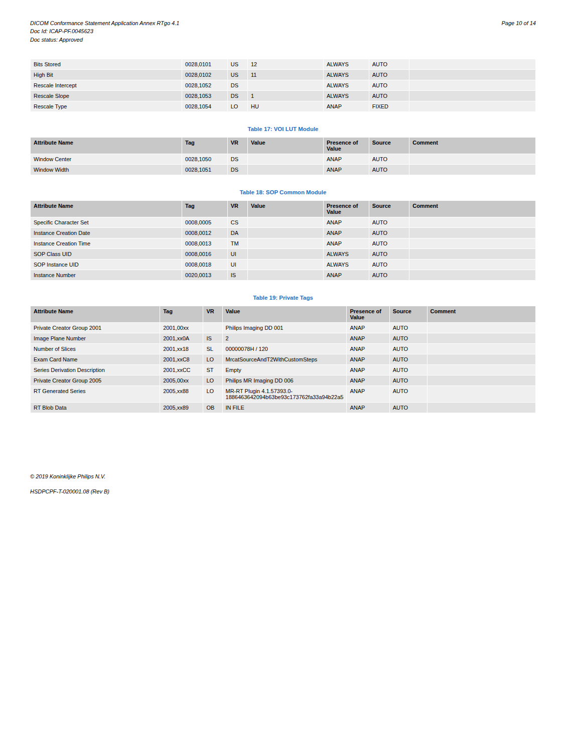DICOM Conformance Statement Application Annex RTgo 4.1 Page 10 of 14
Doc Id: ICAP-PF.0045623
Doc status: Approved
| Bits Stored | 0028,0101 | US | 12 | ALWAYS | AUTO | |
| High Bit | 0028,0102 | US | 11 | ALWAYS | AUTO | |
| Rescale Intercept | 0028,1052 | DS | | ALWAYS | AUTO | |
| Rescale Slope | 0028,1053 | DS | 1 | ALWAYS | AUTO | |
| Rescale Type | 0028,1054 | LO | HU | ANAP | FIXED | |
Table 17: VOI LUT Module
| Attribute Name | Tag | VR | Value | Presence of Value | Source | Comment |
| --- | --- | --- | --- | --- | --- | --- |
| Window Center | 0028,1050 | DS | | ANAP | AUTO | |
| Window Width | 0028,1051 | DS | | ANAP | AUTO | |
Table 18: SOP Common Module
| Attribute Name | Tag | VR | Value | Presence of Value | Source | Comment |
| --- | --- | --- | --- | --- | --- | --- |
| Specific Character Set | 0008,0005 | CS | | ANAP | AUTO | |
| Instance Creation Date | 0008,0012 | DA | | ANAP | AUTO | |
| Instance Creation Time | 0008,0013 | TM | | ANAP | AUTO | |
| SOP Class UID | 0008,0016 | UI | | ALWAYS | AUTO | |
| SOP Instance UID | 0008,0018 | UI | | ALWAYS | AUTO | |
| Instance Number | 0020,0013 | IS | | ANAP | AUTO | |
Table 19: Private Tags
| Attribute Name | Tag | VR | Value | Presence of Value | Source | Comment |
| --- | --- | --- | --- | --- | --- | --- |
| Private Creator Group 2001 | 2001,00xx | | Philips Imaging DD 001 | ANAP | AUTO | |
| Image Plane Number | 2001,xx0A | IS | 2 | ANAP | AUTO | |
| Number of Slices | 2001,xx18 | SL | 00000078H / 120 | ANAP | AUTO | |
| Exam Card Name | 2001,xxC8 | LO | MrcatSourceAndT2WithCustomSteps | ANAP | AUTO | |
| Series Derivation Description | 2001,xxCC | ST | Empty | ANAP | AUTO | |
| Private Creator Group 2005 | 2005,00xx | LO | Philips MR Imaging DD 006 | ANAP | AUTO | |
| RT Generated Series | 2005,xx88 | LO | MR-RT Plugin 4.1.57393.0-1886463642094b63be93c173762fa33a94b22a5 | ANAP | AUTO | |
| RT Blob Data | 2005,xx89 | OB | IN FILE | ANAP | AUTO | |
© 2019 Koninklijke Philips N.V.
HSDPCPF-T-020001.08 (Rev B)